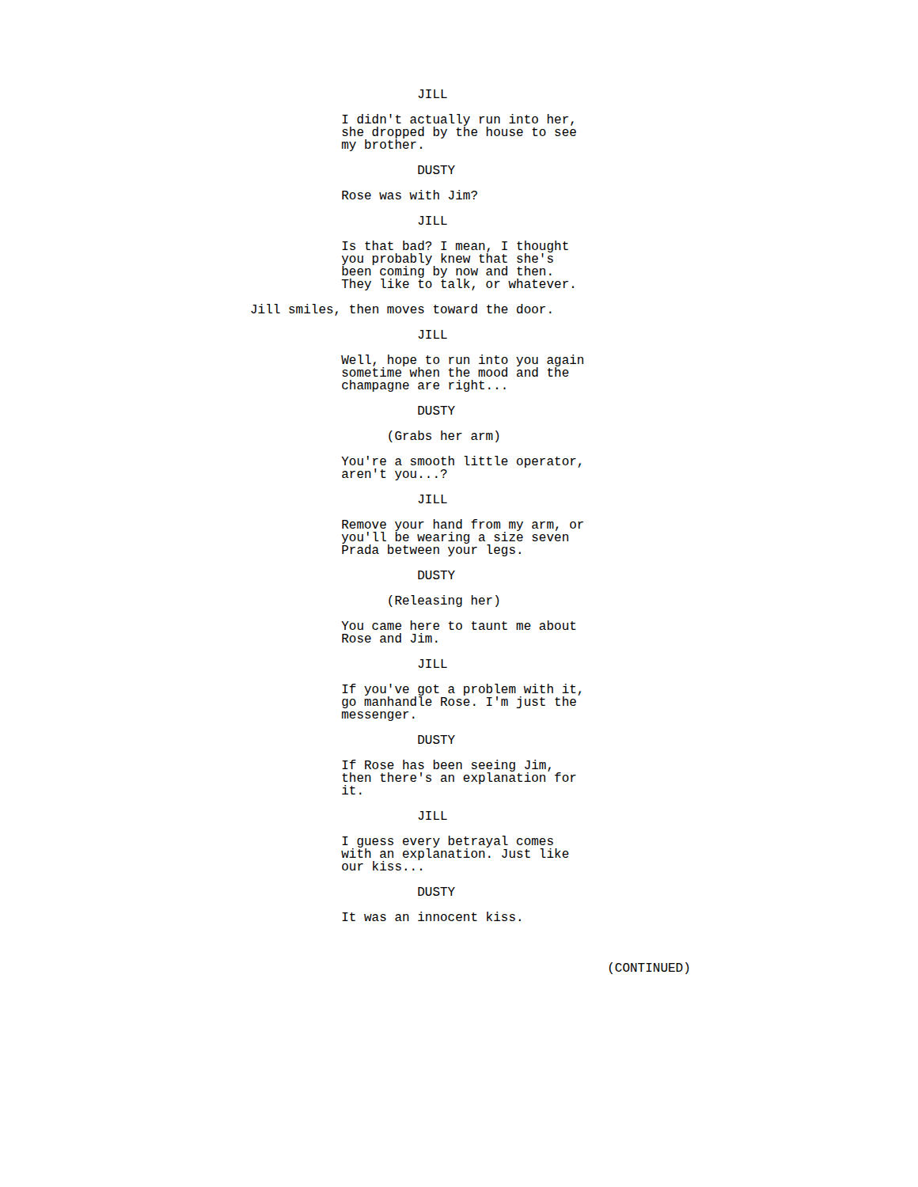JILL
I didn't actually run into her, she dropped by the house to see my brother.
DUSTY
Rose was with Jim?
JILL
Is that bad? I mean, I thought you probably knew that she's been coming by now and then. They like to talk, or whatever.
Jill smiles, then moves toward the door.
JILL
Well, hope to run into you again sometime when the mood and the champagne are right...
DUSTY
(Grabs her arm)
You're a smooth little operator, aren't you...?
JILL
Remove your hand from my arm, or you'll be wearing a size seven Prada between your legs.
DUSTY
(Releasing her)
You came here to taunt me about Rose and Jim.
JILL
If you've got a problem with it, go manhandle Rose. I'm just the messenger.
DUSTY
If Rose has been seeing Jim, then there's an explanation for it.
JILL
I guess every betrayal comes with an explanation. Just like our kiss...
DUSTY
It was an innocent kiss.
(CONTINUED)